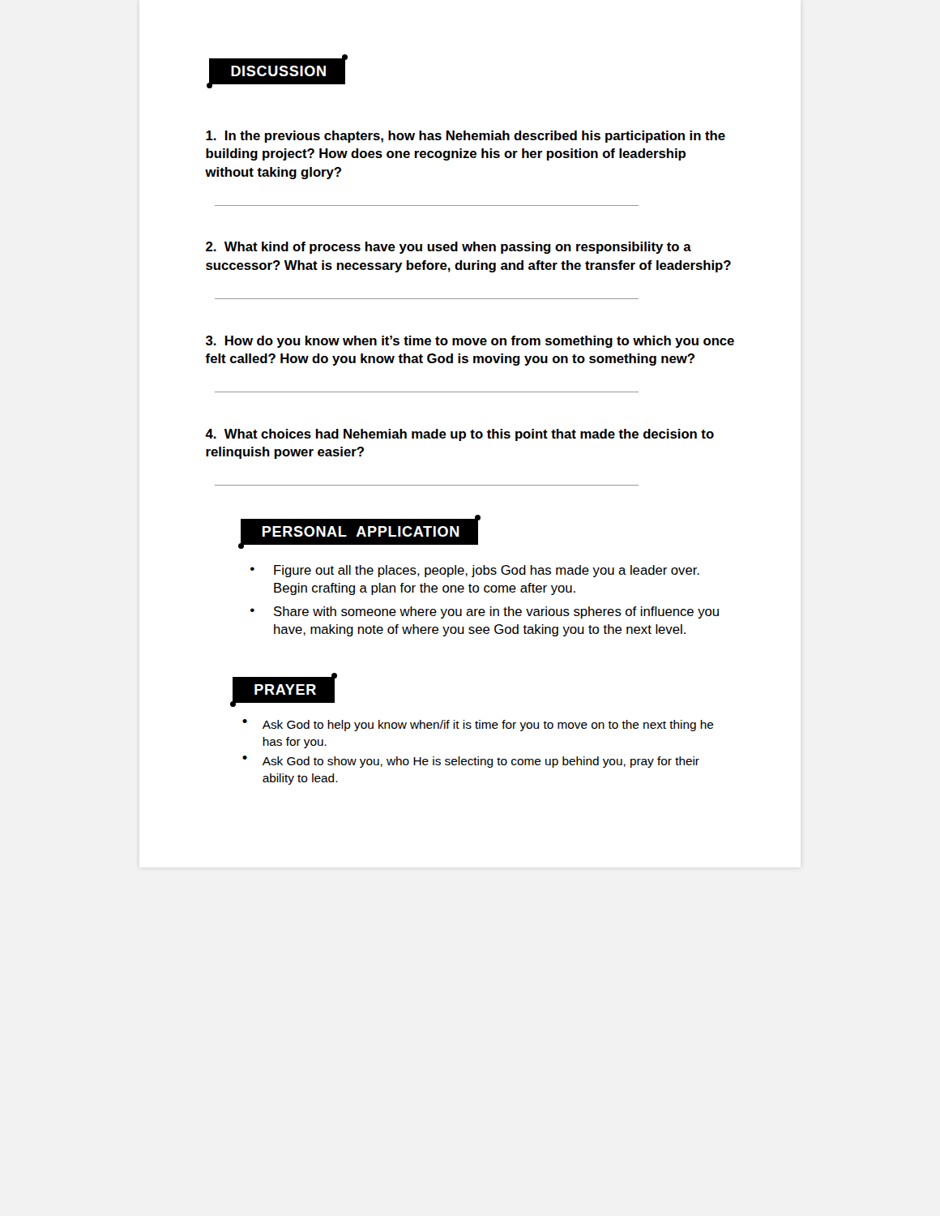DISCUSSION
1. In the previous chapters, how has Nehemiah described his participation in the building project? How does one recognize his or her position of leadership without taking glory?
2. What kind of process have you used when passing on responsibility to a successor? What is necessary before, during and after the transfer of leadership?
3. How do you know when it’s time to move on from something to which you once felt called? How do you know that God is moving you on to something new?
4. What choices had Nehemiah made up to this point that made the decision to relinquish power easier?
PERSONAL APPLICATION
Figure out all the places, people, jobs God has made you a leader over. Begin crafting a plan for the one to come after you.
Share with someone where you are in the various spheres of influence you have, making note of where you see God taking you to the next level.
PRAYER
Ask God to help you know when/if it is time for you to move on to the next thing he has for you.
Ask God to show you, who He is selecting to come up behind you, pray for their ability to lead.